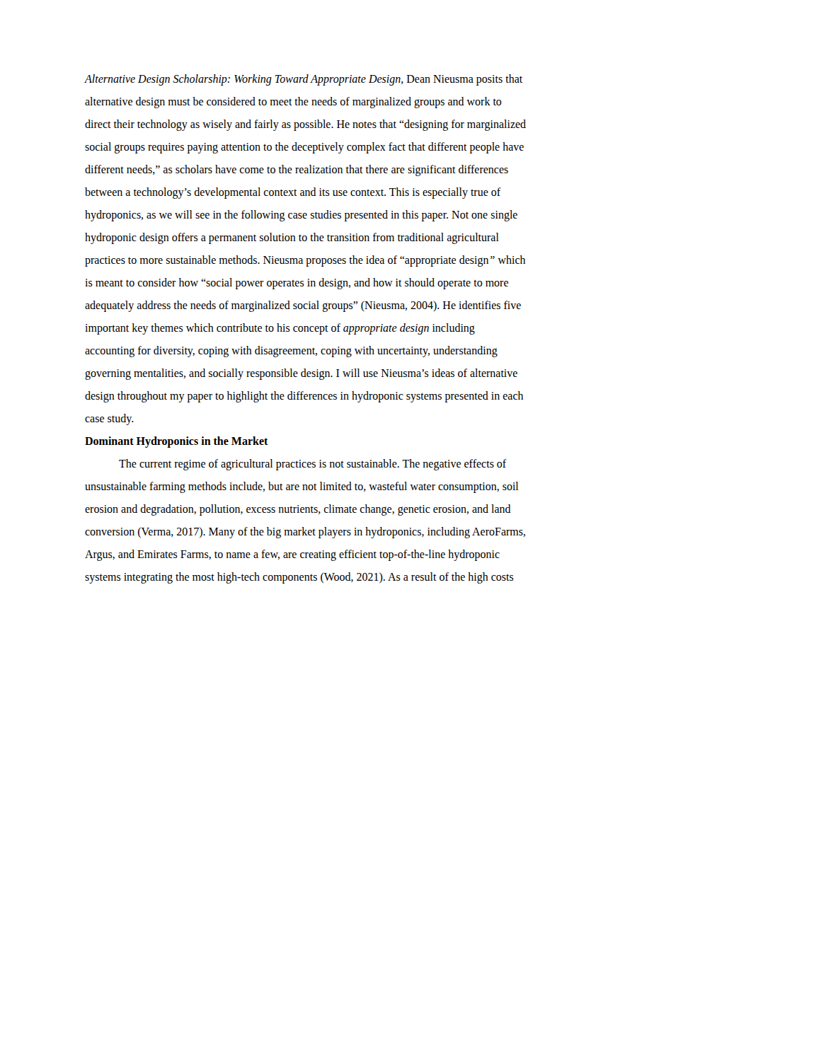Alternative Design Scholarship: Working Toward Appropriate Design, Dean Nieusma posits that alternative design must be considered to meet the needs of marginalized groups and work to direct their technology as wisely and fairly as possible. He notes that “designing for marginalized social groups requires paying attention to the deceptively complex fact that different people have different needs,” as scholars have come to the realization that there are significant differences between a technology’s developmental context and its use context. This is especially true of hydroponics, as we will see in the following case studies presented in this paper. Not one single hydroponic design offers a permanent solution to the transition from traditional agricultural practices to more sustainable methods. Nieusma proposes the idea of “appropriate design” which is meant to consider how “social power operates in design, and how it should operate to more adequately address the needs of marginalized social groups” (Nieusma, 2004). He identifies five important key themes which contribute to his concept of appropriate design including accounting for diversity, coping with disagreement, coping with uncertainty, understanding governing mentalities, and socially responsible design. I will use Nieusma’s ideas of alternative design throughout my paper to highlight the differences in hydroponic systems presented in each case study.
Dominant Hydroponics in the Market
The current regime of agricultural practices is not sustainable. The negative effects of unsustainable farming methods include, but are not limited to, wasteful water consumption, soil erosion and degradation, pollution, excess nutrients, climate change, genetic erosion, and land conversion (Verma, 2017). Many of the big market players in hydroponics, including AeroFarms, Argus, and Emirates Farms, to name a few, are creating efficient top-of-the-line hydroponic systems integrating the most high-tech components (Wood, 2021). As a result of the high costs